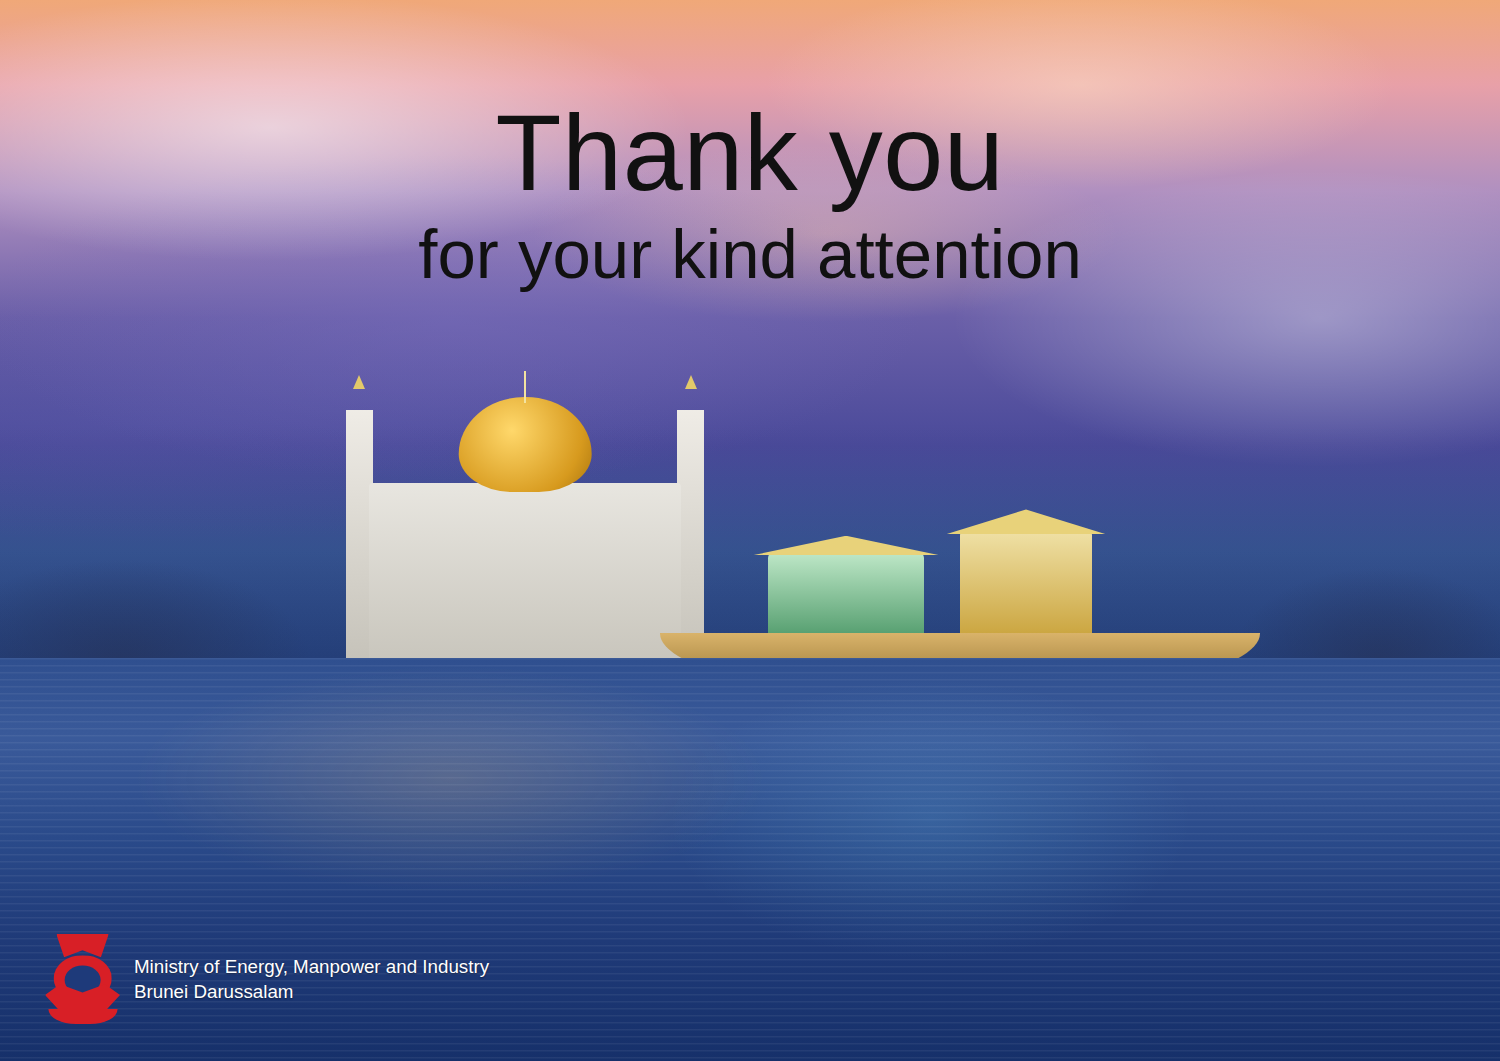Thank you for your kind attention
Ministry of Energy, Manpower and Industry Brunei Darussalam